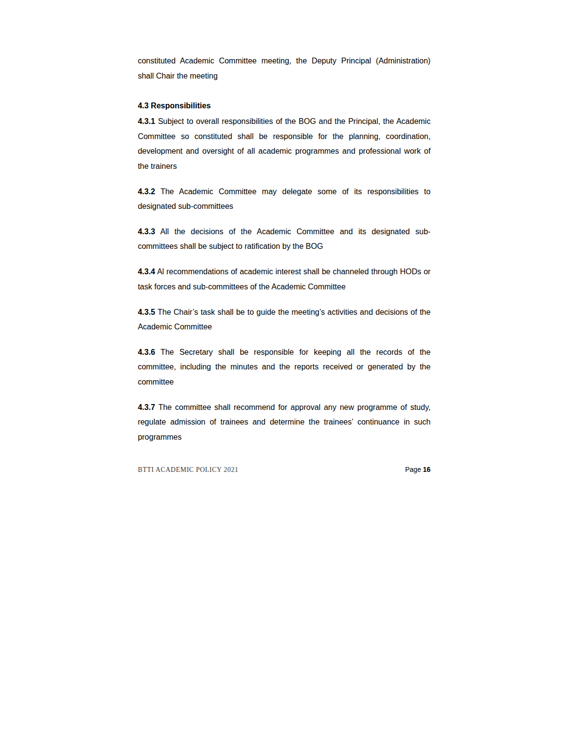constituted Academic Committee meeting, the Deputy Principal (Administration) shall Chair the meeting
4.3 Responsibilities
4.3.1 Subject to overall responsibilities of the BOG and the Principal, the Academic Committee so constituted shall be responsible for the planning, coordination, development and oversight of all academic programmes and professional work of the trainers
4.3.2 The Academic Committee may delegate some of its responsibilities to designated sub-committees
4.3.3 All the decisions of the Academic Committee and its designated sub-committees shall be subject to ratification by the BOG
4.3.4 Al recommendations of academic interest shall be channeled through HODs or task forces and sub-committees of the Academic Committee
4.3.5 The Chair’s task shall be to guide the meeting’s activities and decisions of the Academic Committee
4.3.6 The Secretary shall be responsible for keeping all the records of the committee, including the minutes and the reports received or generated by the committee
4.3.7 The committee shall recommend for approval any new programme of study, regulate admission of trainees and determine the trainees’ continuance in such programmes
BTTI ACADEMIC POLICY 2021 Page 16